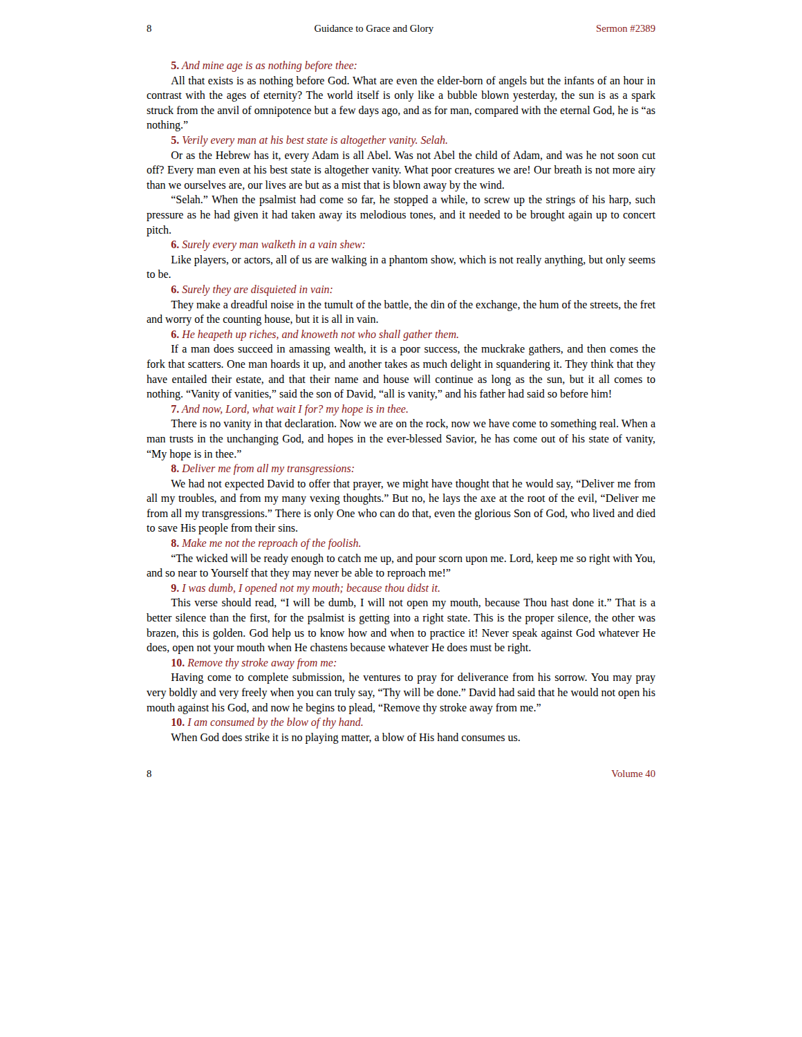8 Guidance to Grace and Glory Sermon #2389
5. And mine age is as nothing before thee:
All that exists is as nothing before God. What are even the elder-born of angels but the infants of an hour in contrast with the ages of eternity? The world itself is only like a bubble blown yesterday, the sun is as a spark struck from the anvil of omnipotence but a few days ago, and as for man, compared with the eternal God, he is “as nothing.”
5. Verily every man at his best state is altogether vanity. Selah.
Or as the Hebrew has it, every Adam is all Abel. Was not Abel the child of Adam, and was he not soon cut off? Every man even at his best state is altogether vanity. What poor creatures we are! Our breath is not more airy than we ourselves are, our lives are but as a mist that is blown away by the wind.
“Selah.” When the psalmist had come so far, he stopped a while, to screw up the strings of his harp, such pressure as he had given it had taken away its melodious tones, and it needed to be brought again up to concert pitch.
6. Surely every man walketh in a vain shew:
Like players, or actors, all of us are walking in a phantom show, which is not really anything, but only seems to be.
6. Surely they are disquieted in vain:
They make a dreadful noise in the tumult of the battle, the din of the exchange, the hum of the streets, the fret and worry of the counting house, but it is all in vain.
6. He heapeth up riches, and knoweth not who shall gather them.
If a man does succeed in amassing wealth, it is a poor success, the muckrake gathers, and then comes the fork that scatters. One man hoards it up, and another takes as much delight in squandering it. They think that they have entailed their estate, and that their name and house will continue as long as the sun, but it all comes to nothing. “Vanity of vanities,” said the son of David, “all is vanity,” and his father had said so before him!
7. And now, Lord, what wait I for? my hope is in thee.
There is no vanity in that declaration. Now we are on the rock, now we have come to something real. When a man trusts in the unchanging God, and hopes in the ever-blessed Savior, he has come out of his state of vanity, “My hope is in thee.”
8. Deliver me from all my transgressions:
We had not expected David to offer that prayer, we might have thought that he would say, “Deliver me from all my troubles, and from my many vexing thoughts.” But no, he lays the axe at the root of the evil, “Deliver me from all my transgressions.” There is only One who can do that, even the glorious Son of God, who lived and died to save His people from their sins.
8. Make me not the reproach of the foolish.
“The wicked will be ready enough to catch me up, and pour scorn upon me. Lord, keep me so right with You, and so near to Yourself that they may never be able to reproach me!”
9. I was dumb, I opened not my mouth; because thou didst it.
This verse should read, “I will be dumb, I will not open my mouth, because Thou hast done it.” That is a better silence than the first, for the psalmist is getting into a right state. This is the proper silence, the other was brazen, this is golden. God help us to know how and when to practice it! Never speak against God whatever He does, open not your mouth when He chastens because whatever He does must be right.
10. Remove thy stroke away from me:
Having come to complete submission, he ventures to pray for deliverance from his sorrow. You may pray very boldly and very freely when you can truly say, “Thy will be done.” David had said that he would not open his mouth against his God, and now he begins to plead, “Remove thy stroke away from me.”
10. I am consumed by the blow of thy hand.
When God does strike it is no playing matter, a blow of His hand consumes us.
8 Volume 40